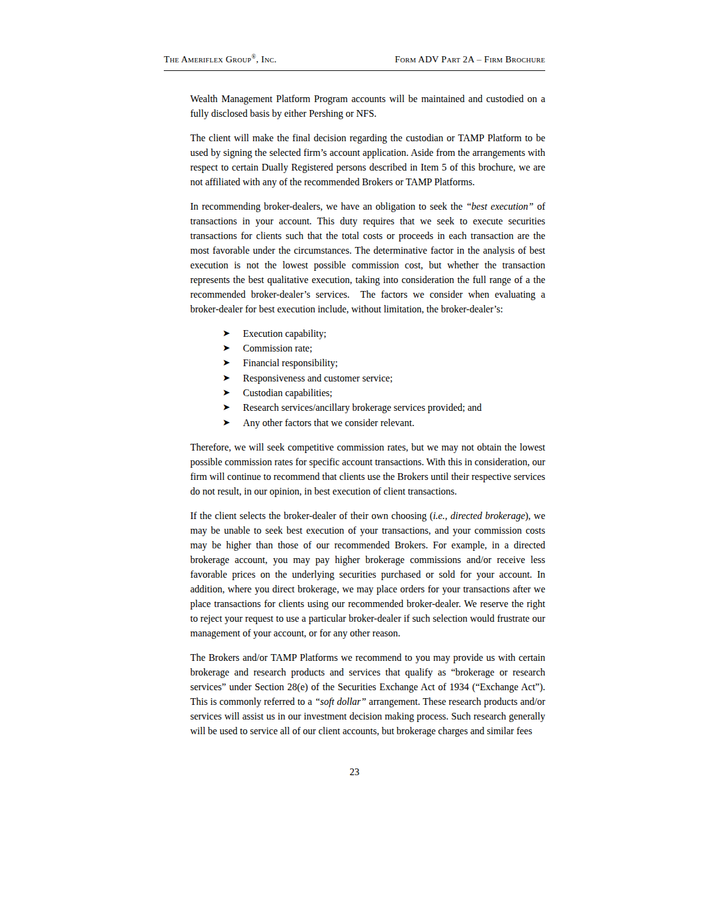The Ameriflex Group®, Inc.
Form ADV Part 2A – Firm Brochure
Wealth Management Platform Program accounts will be maintained and custodied on a fully disclosed basis by either Pershing or NFS.
The client will make the final decision regarding the custodian or TAMP Platform to be used by signing the selected firm’s account application. Aside from the arrangements with respect to certain Dually Registered persons described in Item 5 of this brochure, we are not affiliated with any of the recommended Brokers or TAMP Platforms.
In recommending broker-dealers, we have an obligation to seek the “best execution” of transactions in your account. This duty requires that we seek to execute securities transactions for clients such that the total costs or proceeds in each transaction are the most favorable under the circumstances. The determinative factor in the analysis of best execution is not the lowest possible commission cost, but whether the transaction represents the best qualitative execution, taking into consideration the full range of a the recommended broker-dealer’s services. The factors we consider when evaluating a broker-dealer for best execution include, without limitation, the broker-dealer’s:
Execution capability;
Commission rate;
Financial responsibility;
Responsiveness and customer service;
Custodian capabilities;
Research services/ancillary brokerage services provided; and
Any other factors that we consider relevant.
Therefore, we will seek competitive commission rates, but we may not obtain the lowest possible commission rates for specific account transactions. With this in consideration, our firm will continue to recommend that clients use the Brokers until their respective services do not result, in our opinion, in best execution of client transactions.
If the client selects the broker-dealer of their own choosing (i.e., directed brokerage), we may be unable to seek best execution of your transactions, and your commission costs may be higher than those of our recommended Brokers. For example, in a directed brokerage account, you may pay higher brokerage commissions and/or receive less favorable prices on the underlying securities purchased or sold for your account. In addition, where you direct brokerage, we may place orders for your transactions after we place transactions for clients using our recommended broker-dealer. We reserve the right to reject your request to use a particular broker-dealer if such selection would frustrate our management of your account, or for any other reason.
The Brokers and/or TAMP Platforms we recommend to you may provide us with certain brokerage and research products and services that qualify as “brokerage or research services” under Section 28(e) of the Securities Exchange Act of 1934 (“Exchange Act”). This is commonly referred to a “soft dollar” arrangement. These research products and/or services will assist us in our investment decision making process. Such research generally will be used to service all of our client accounts, but brokerage charges and similar fees
23